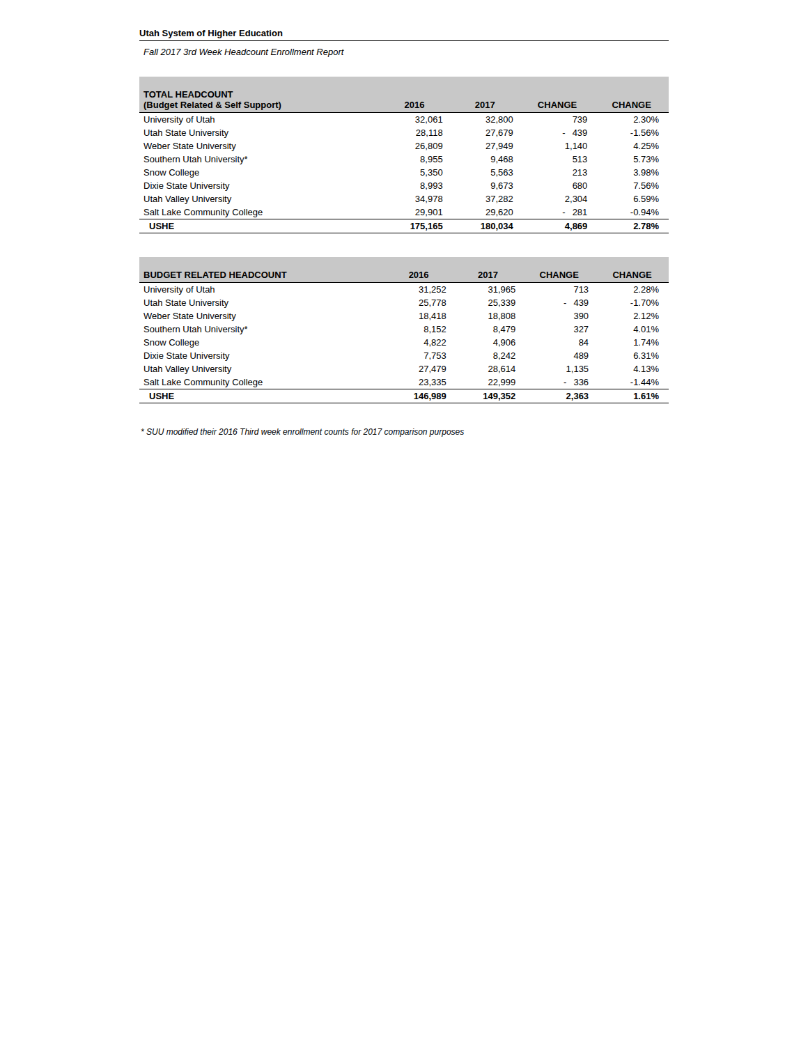Utah System of Higher Education
Fall 2017 3rd Week Headcount Enrollment Report
| TOTAL HEADCOUNT (Budget Related & Self Support) | 2016 | 2017 | CHANGE | CHANGE |
| --- | --- | --- | --- | --- |
| University of Utah | 32,061 | 32,800 | 739 | 2.30% |
| Utah State University | 28,118 | 27,679 | - 439 | -1.56% |
| Weber State University | 26,809 | 27,949 | 1,140 | 4.25% |
| Southern Utah University* | 8,955 | 9,468 | 513 | 5.73% |
| Snow College | 5,350 | 5,563 | 213 | 3.98% |
| Dixie State University | 8,993 | 9,673 | 680 | 7.56% |
| Utah Valley University | 34,978 | 37,282 | 2,304 | 6.59% |
| Salt Lake Community College | 29,901 | 29,620 | - 281 | -0.94% |
| USHE | 175,165 | 180,034 | 4,869 | 2.78% |
| BUDGET RELATED HEADCOUNT | 2016 | 2017 | CHANGE | CHANGE |
| --- | --- | --- | --- | --- |
| University of Utah | 31,252 | 31,965 | 713 | 2.28% |
| Utah State University | 25,778 | 25,339 | - 439 | -1.70% |
| Weber State University | 18,418 | 18,808 | 390 | 2.12% |
| Southern Utah University* | 8,152 | 8,479 | 327 | 4.01% |
| Snow College | 4,822 | 4,906 | 84 | 1.74% |
| Dixie State University | 7,753 | 8,242 | 489 | 6.31% |
| Utah Valley University | 27,479 | 28,614 | 1,135 | 4.13% |
| Salt Lake Community College | 23,335 | 22,999 | - 336 | -1.44% |
| USHE | 146,989 | 149,352 | 2,363 | 1.61% |
* SUU modified their 2016 Third week enrollment counts for 2017 comparison purposes